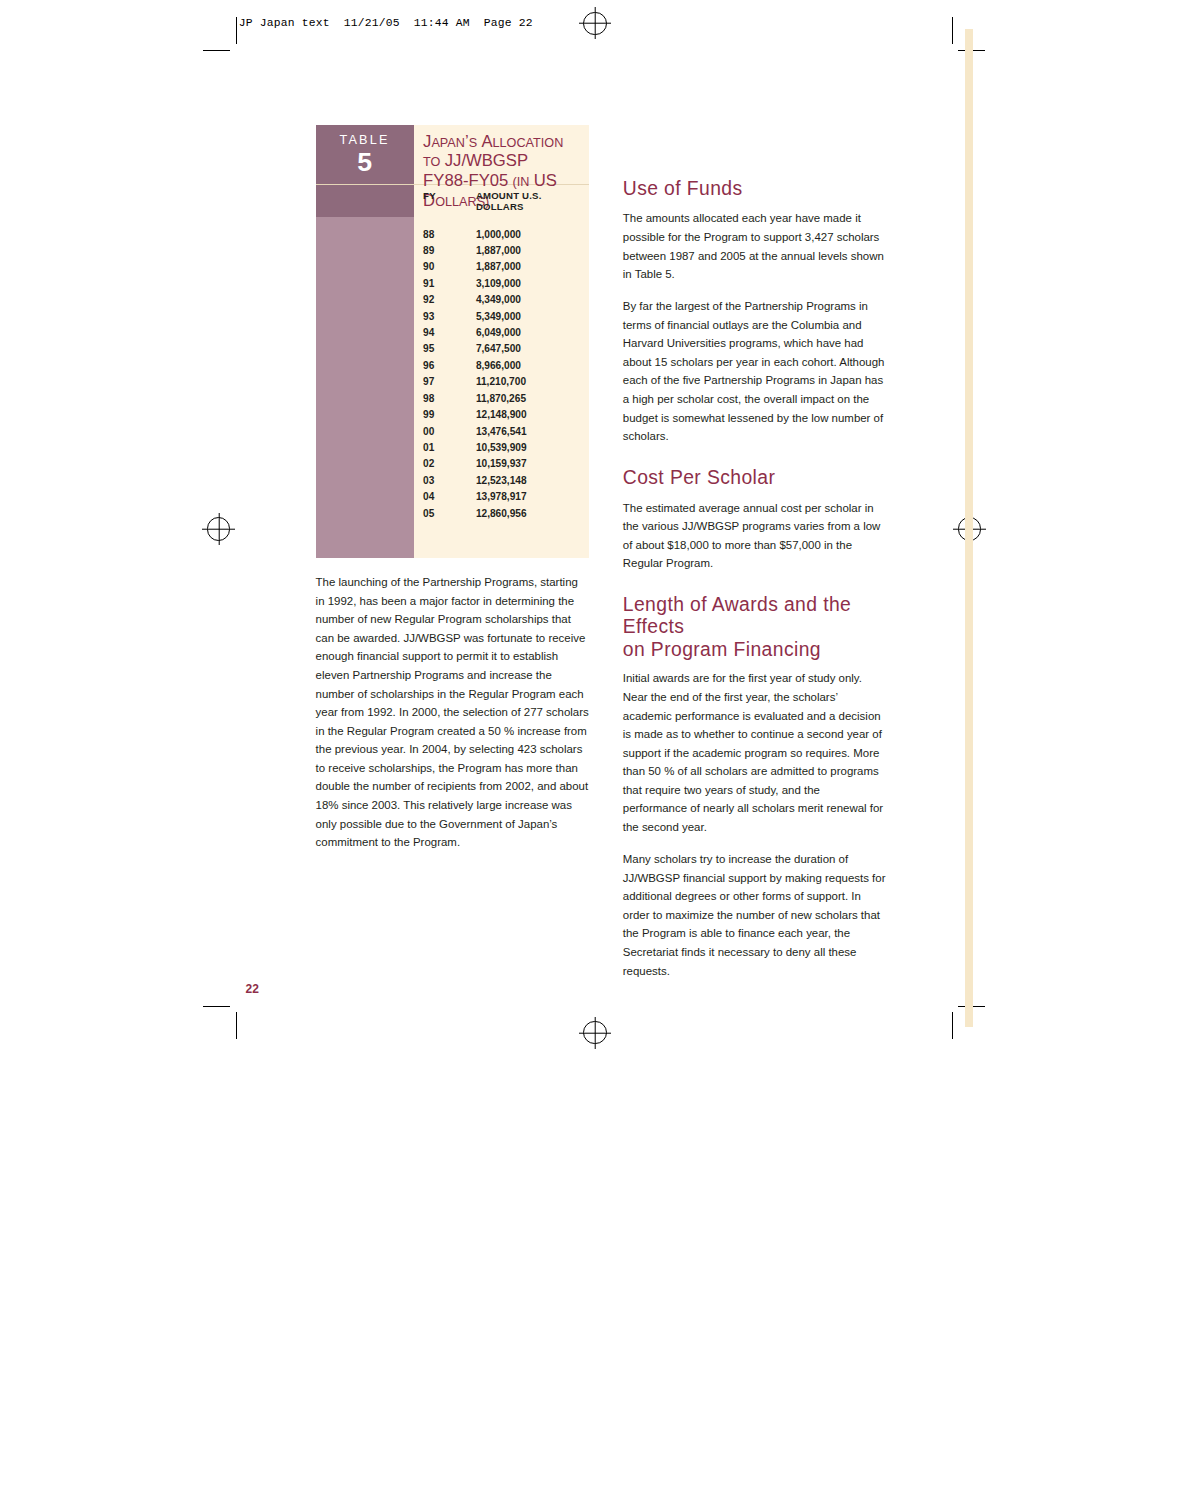JP Japan text 11/21/05 11:44 AM Page 22
TABLE
5
JAPAN’S ALLOCATION TO JJ/WBGSP
FY88-FY05 (IN US D OLLARS)
FY
AMOUNT U.S. DOLLARS
88
1,000,000
89
1,887,000
90
1,887,000
91
3,109,000
92
4,349,000
93
5,349,000
94
6,049,000
95
7,647,500
96
8,966,000
97
11,210,700
98
11,870,265
99
12,148,900
00
13,476,541
01
10,539,909
02
10,159,937
03
12,523,148
04
13,978,917
05
12,860,956
The launching of the Partnership Programs, starting in 1992, has been a major factor in determining the number of new Regular Program scholarships that can be awarded. JJ/WBGSP was fortunate to receive enough financial support to permit it to establish eleven Partnership Programs and increase the number of scholarships in the Regular Program each year from 1992. In 2000, the selection of 277 scholars in the Regular Program created a 50 % increase from the previous year. In 2004, by selecting 423 scholars to receive scholarships, the Program has more than double the number of recipients from 2002, and about 18% since 2003. This relatively large increase was only possible due to the Government of Japan’s commitment to the Program.
Use of Funds
The amounts allocated each year have made it possible for the Program to support 3,427 scholars between 1987 and 2005 at the annual levels shown in Table 5.
By far the largest of the Partnership Programs in terms of financial outlays are the Columbia and Harvard Universities programs, which have had about 15 scholars per year in each cohort. Although each of the five Partnership Programs in Japan has a high per scholar cost, the overall impact on the budget is somewhat lessened by the low number of scholars.
Cost Per Scholar
The estimated average annual cost per scholar in the various JJ/WBGSP programs varies from a low of about $18,000 to more than $57,000 in the Regular Program.
Length of Awards and the Effects
on Program Financing
Initial awards are for the first year of study only. Near the end of the first year, the scholars’ academic performance is evaluated and a decision is made as to whether to continue a second year of support if the academic program so requires. More than 50 % of all scholars are admitted to programs that require two years of study, and the performance of nearly all scholars merit renewal for the second year.
Many scholars try to increase the duration of JJ/WBGSP financial support by making requests for additional degrees or other forms of support. In order to maximize the number of new scholars that the Program is able to finance each year, the Secretariat finds it necessary to deny all these requests.
22